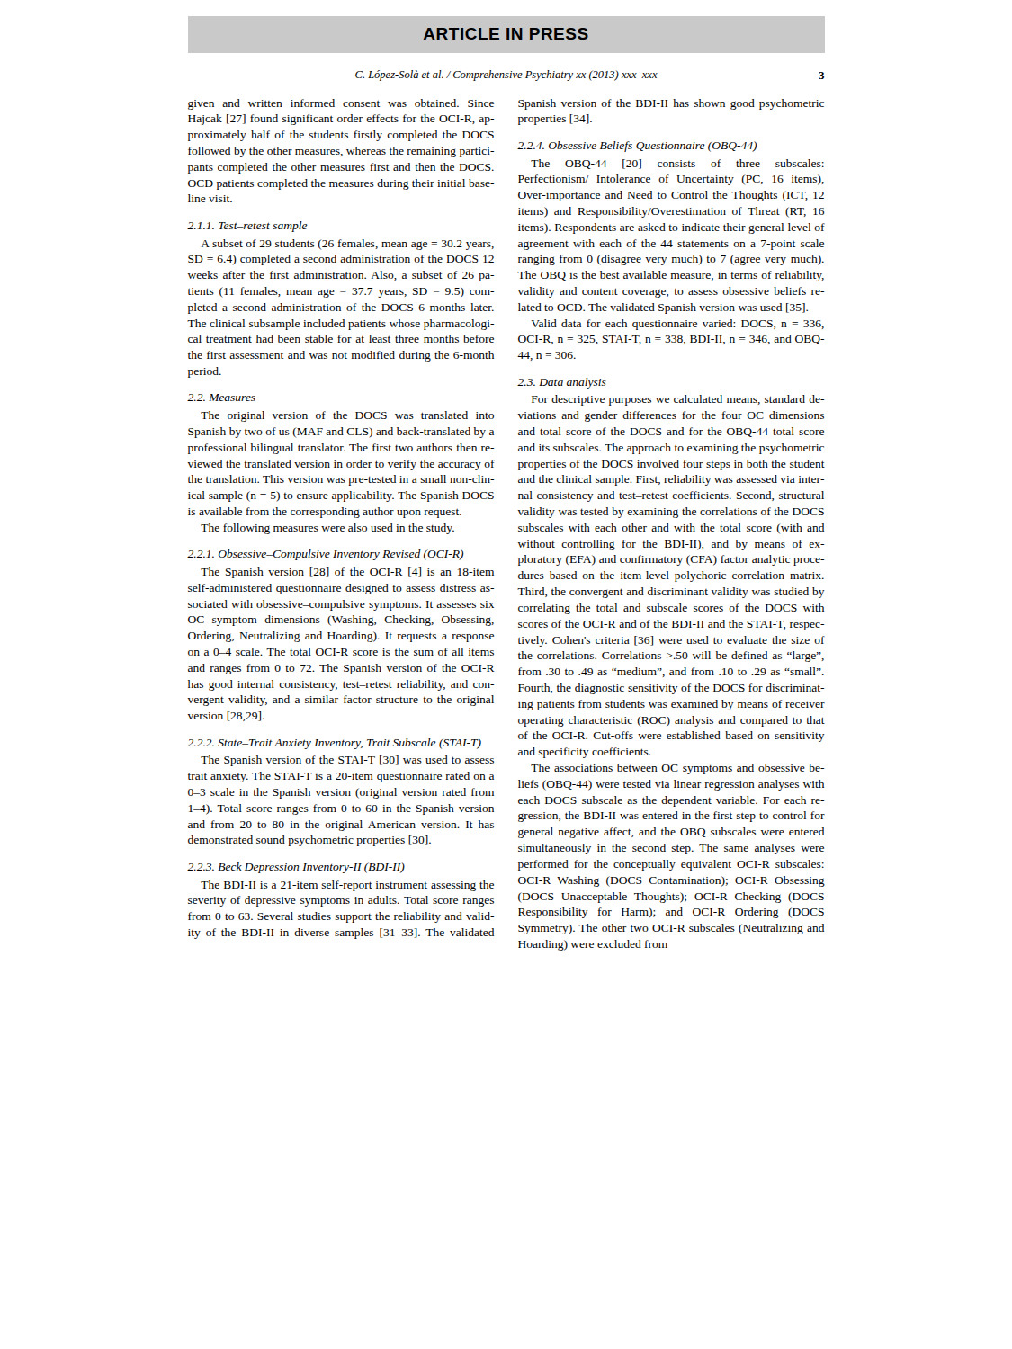ARTICLE IN PRESS
C. López-Solà et al. / Comprehensive Psychiatry xx (2013) xxx–xxx 3
given and written informed consent was obtained. Since Hajcak [27] found significant order effects for the OCI-R, approximately half of the students firstly completed the DOCS followed by the other measures, whereas the remaining participants completed the other measures first and then the DOCS. OCD patients completed the measures during their initial baseline visit.
2.1.1. Test–retest sample
A subset of 29 students (26 females, mean age = 30.2 years, SD = 6.4) completed a second administration of the DOCS 12 weeks after the first administration. Also, a subset of 26 patients (11 females, mean age = 37.7 years, SD = 9.5) completed a second administration of the DOCS 6 months later. The clinical subsample included patients whose pharmacological treatment had been stable for at least three months before the first assessment and was not modified during the 6-month period.
2.2. Measures
The original version of the DOCS was translated into Spanish by two of us (MAF and CLS) and back-translated by a professional bilingual translator. The first two authors then reviewed the translated version in order to verify the accuracy of the translation. This version was pre-tested in a small non-clinical sample (n = 5) to ensure applicability. The Spanish DOCS is available from the corresponding author upon request.
The following measures were also used in the study.
2.2.1. Obsessive–Compulsive Inventory Revised (OCI-R)
The Spanish version [28] of the OCI-R [4] is an 18-item self-administered questionnaire designed to assess distress associated with obsessive–compulsive symptoms. It assesses six OC symptom dimensions (Washing, Checking, Obsessing, Ordering, Neutralizing and Hoarding). It requests a response on a 0–4 scale. The total OCI-R score is the sum of all items and ranges from 0 to 72. The Spanish version of the OCI-R has good internal consistency, test–retest reliability, and convergent validity, and a similar factor structure to the original version [28,29].
2.2.2. State–Trait Anxiety Inventory, Trait Subscale (STAI-T)
The Spanish version of the STAI-T [30] was used to assess trait anxiety. The STAI-T is a 20-item questionnaire rated on a 0–3 scale in the Spanish version (original version rated from 1–4). Total score ranges from 0 to 60 in the Spanish version and from 20 to 80 in the original American version. It has demonstrated sound psychometric properties [30].
2.2.3. Beck Depression Inventory-II (BDI-II)
The BDI-II is a 21-item self-report instrument assessing the severity of depressive symptoms in adults. Total score ranges from 0 to 63. Several studies support the reliability and validity of the BDI-II in diverse samples [31–33]. The validated Spanish version of the BDI-II has shown good psychometric properties [34].
2.2.4. Obsessive Beliefs Questionnaire (OBQ-44)
The OBQ-44 [20] consists of three subscales: Perfectionism/ Intolerance of Uncertainty (PC, 16 items), Over-importance and Need to Control the Thoughts (ICT, 12 items) and Responsibility/Overestimation of Threat (RT, 16 items). Respondents are asked to indicate their general level of agreement with each of the 44 statements on a 7-point scale ranging from 0 (disagree very much) to 7 (agree very much). The OBQ is the best available measure, in terms of reliability, validity and content coverage, to assess obsessive beliefs related to OCD. The validated Spanish version was used [35].
Valid data for each questionnaire varied: DOCS, n = 336, OCI-R, n = 325, STAI-T, n = 338, BDI-II, n = 346, and OBQ-44, n = 306.
2.3. Data analysis
For descriptive purposes we calculated means, standard deviations and gender differences for the four OC dimensions and total score of the DOCS and for the OBQ-44 total score and its subscales. The approach to examining the psychometric properties of the DOCS involved four steps in both the student and the clinical sample. First, reliability was assessed via internal consistency and test–retest coefficients. Second, structural validity was tested by examining the correlations of the DOCS subscales with each other and with the total score (with and without controlling for the BDI-II), and by means of exploratory (EFA) and confirmatory (CFA) factor analytic procedures based on the item-level polychoric correlation matrix. Third, the convergent and discriminant validity was studied by correlating the total and subscale scores of the DOCS with scores of the OCI-R and of the BDI-II and the STAI-T, respectively. Cohen's criteria [36] were used to evaluate the size of the correlations. Correlations >.50 will be defined as “large”, from .30 to .49 as “medium”, and from .10 to .29 as “small”. Fourth, the diagnostic sensitivity of the DOCS for discriminating patients from students was examined by means of receiver operating characteristic (ROC) analysis and compared to that of the OCI-R. Cut-offs were established based on sensitivity and specificity coefficients.
The associations between OC symptoms and obsessive beliefs (OBQ-44) were tested via linear regression analyses with each DOCS subscale as the dependent variable. For each regression, the BDI-II was entered in the first step to control for general negative affect, and the OBQ subscales were entered simultaneously in the second step. The same analyses were performed for the conceptually equivalent OCI-R subscales: OCI-R Washing (DOCS Contamination); OCI-R Obsessing (DOCS Unacceptable Thoughts); OCI-R Checking (DOCS Responsibility for Harm); and OCI-R Ordering (DOCS Symmetry). The other two OCI-R subscales (Neutralizing and Hoarding) were excluded from